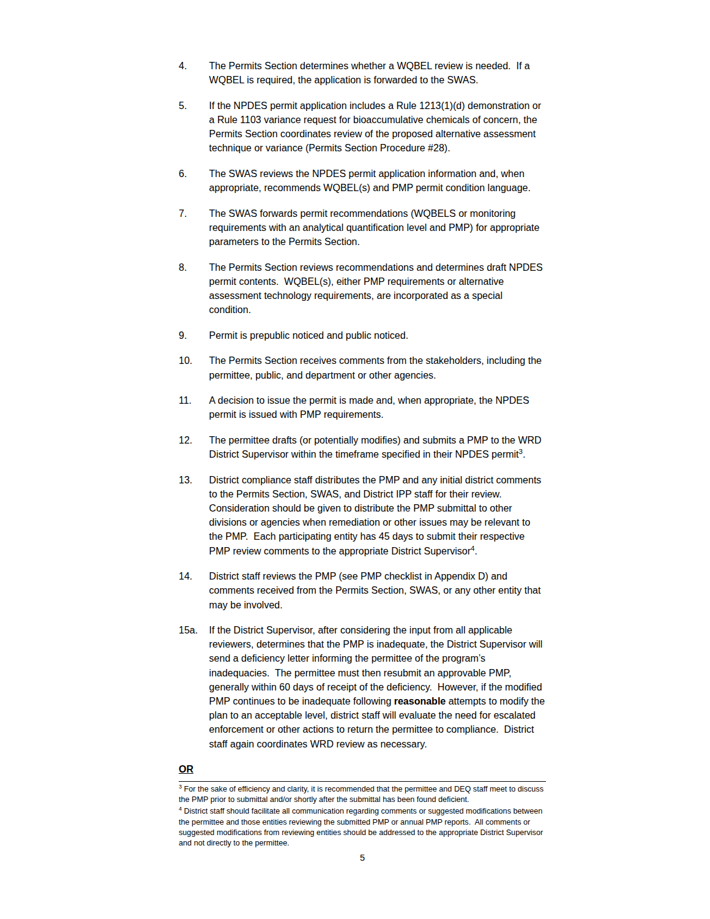4. The Permits Section determines whether a WQBEL review is needed. If a WQBEL is required, the application is forwarded to the SWAS.
5. If the NPDES permit application includes a Rule 1213(1)(d) demonstration or a Rule 1103 variance request for bioaccumulative chemicals of concern, the Permits Section coordinates review of the proposed alternative assessment technique or variance (Permits Section Procedure #28).
6. The SWAS reviews the NPDES permit application information and, when appropriate, recommends WQBEL(s) and PMP permit condition language.
7. The SWAS forwards permit recommendations (WQBELS or monitoring requirements with an analytical quantification level and PMP) for appropriate parameters to the Permits Section.
8. The Permits Section reviews recommendations and determines draft NPDES permit contents. WQBEL(s), either PMP requirements or alternative assessment technology requirements, are incorporated as a special condition.
9. Permit is prepublic noticed and public noticed.
10. The Permits Section receives comments from the stakeholders, including the permittee, public, and department or other agencies.
11. A decision to issue the permit is made and, when appropriate, the NPDES permit is issued with PMP requirements.
12. The permittee drafts (or potentially modifies) and submits a PMP to the WRD District Supervisor within the timeframe specified in their NPDES permit3.
13. District compliance staff distributes the PMP and any initial district comments to the Permits Section, SWAS, and District IPP staff for their review. Consideration should be given to distribute the PMP submittal to other divisions or agencies when remediation or other issues may be relevant to the PMP. Each participating entity has 45 days to submit their respective PMP review comments to the appropriate District Supervisor4.
14. District staff reviews the PMP (see PMP checklist in Appendix D) and comments received from the Permits Section, SWAS, or any other entity that may be involved.
15a. If the District Supervisor, after considering the input from all applicable reviewers, determines that the PMP is inadequate, the District Supervisor will send a deficiency letter informing the permittee of the program’s inadequacies. The permittee must then resubmit an approvable PMP, generally within 60 days of receipt of the deficiency. However, if the modified PMP continues to be inadequate following reasonable attempts to modify the plan to an acceptable level, district staff will evaluate the need for escalated enforcement or other actions to return the permittee to compliance. District staff again coordinates WRD review as necessary.
OR
3 For the sake of efficiency and clarity, it is recommended that the permittee and DEQ staff meet to discuss the PMP prior to submittal and/or shortly after the submittal has been found deficient.
4 District staff should facilitate all communication regarding comments or suggested modifications between the permittee and those entities reviewing the submitted PMP or annual PMP reports. All comments or suggested modifications from reviewing entities should be addressed to the appropriate District Supervisor and not directly to the permittee.
5